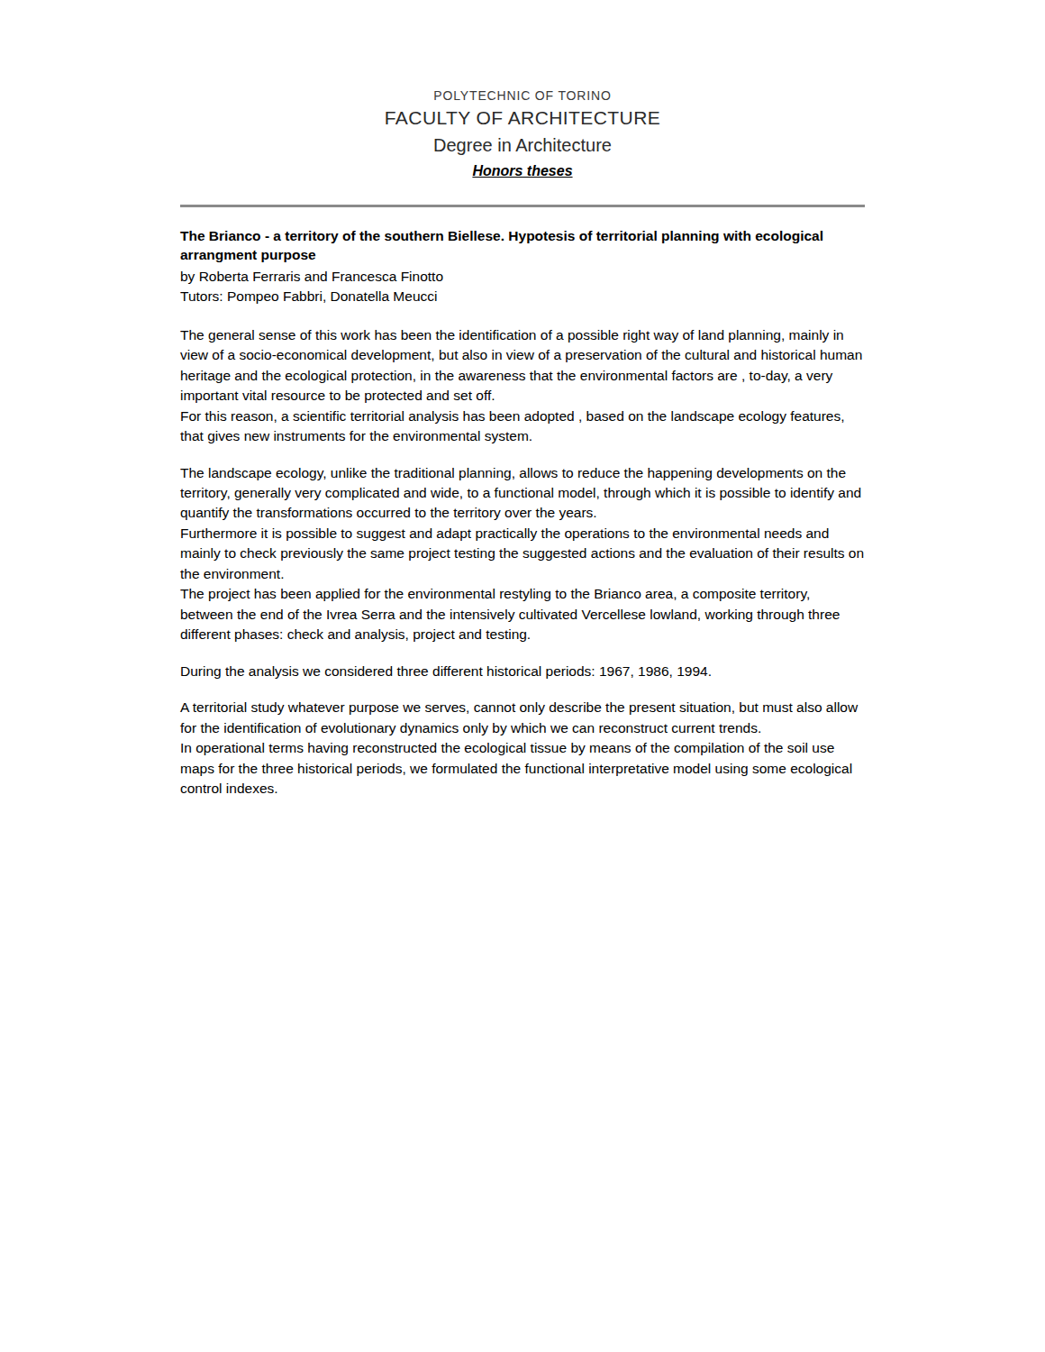POLYTECHNIC OF TORINO
FACULTY OF ARCHITECTURE
Degree in Architecture
Honors theses
The Brianco - a territory of the southern Biellese. Hypotesis of territorial planning with ecological arrangment purpose
by Roberta Ferraris and Francesca Finotto
Tutors: Pompeo Fabbri, Donatella Meucci
The general sense of this work has been the identification of a possible right way of land planning, mainly in view of a socio-economical development, but also in view of a preservation of the cultural and historical human heritage and the ecological protection, in the awareness that the environmental factors are , to-day, a very important vital resource to be protected and set off.
For this reason, a scientific territorial analysis has been adopted , based on the landscape ecology features, that gives new instruments for the environmental system.
The landscape ecology, unlike the traditional planning, allows to reduce the happening developments on the territory, generally very complicated and wide, to a functional model, through which it is possible to identify and quantify the transformations occurred to the territory over the years.
Furthermore it is possible to suggest and adapt practically the operations to the environmental needs and mainly to check previously the same project testing the suggested actions and the evaluation of their results on the environment.
The project has been applied for the environmental restyling to the Brianco area, a composite territory, between the end of the Ivrea Serra and the intensively cultivated Vercellese lowland, working through three different phases: check and analysis, project and testing.
During the analysis we considered three different historical periods: 1967, 1986, 1994.
A territorial study whatever purpose we serves, cannot only describe the present situation, but must also allow for the identification of evolutionary dynamics only by which we can reconstruct current trends.
In operational terms having reconstructed the ecological tissue by means of the compilation of the soil use maps for the three historical periods, we formulated the functional interpretative model using some ecological control indexes.